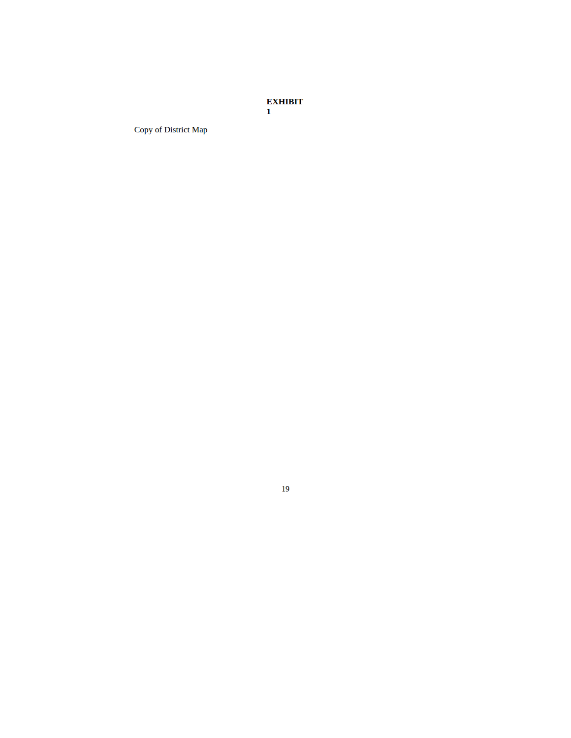EXHIBIT
1
Copy of District Map
19